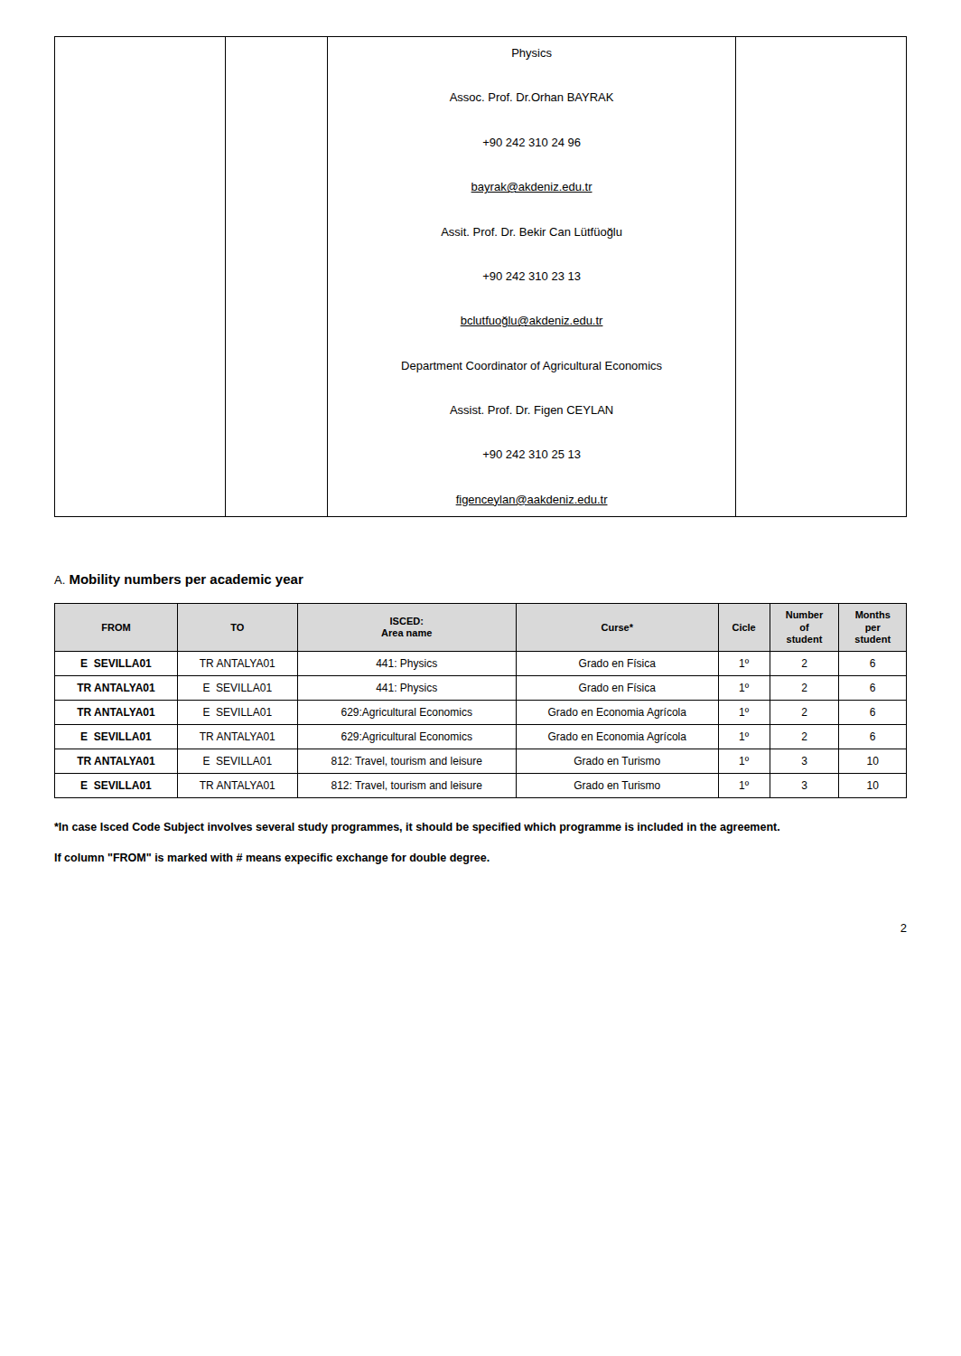| | | Physics Assoc. Prof. Dr.Orhan BAYRAK +90 242 310 24 96 bayrak@akdeniz.edu.tr Assit. Prof. Dr. Bekir Can Lütfüoğlu +90 242 310 23 13 bclutfuoğlu@akdeniz.edu.tr Department Coordinator of Agricultural Economics Assist. Prof. Dr. Figen CEYLAN +90 242 310 25 13 figenceylan@aakdeniz.edu.tr | |
A. Mobility numbers per academic year
| FROM | TO | ISCED: Area name | Curse* | Cicle | Number of student | Months per student |
| --- | --- | --- | --- | --- | --- | --- |
| E SEVILLA01 | TR ANTALYA01 | 441: Physics | Grado en Física | 1º | 2 | 6 |
| TR ANTALYA01 | E SEVILLA01 | 441: Physics | Grado en Física | 1º | 2 | 6 |
| TR ANTALYA01 | E SEVILLA01 | 629:Agricultural Economics | Grado en Economia Agrícola | 1º | 2 | 6 |
| E SEVILLA01 | TR ANTALYA01 | 629:Agricultural Economics | Grado en Economia Agrícola | 1º | 2 | 6 |
| TR ANTALYA01 | E SEVILLA01 | 812: Travel, tourism and leisure | Grado en Turismo | 1º | 3 | 10 |
| E SEVILLA01 | TR ANTALYA01 | 812: Travel, tourism and leisure | Grado en Turismo | 1º | 3 | 10 |
*In case Isced Code Subject involves several study programmes, it should be specified which programme is included in the agreement.
If column "FROM" is marked with # means expecific exchange for double degree.
2